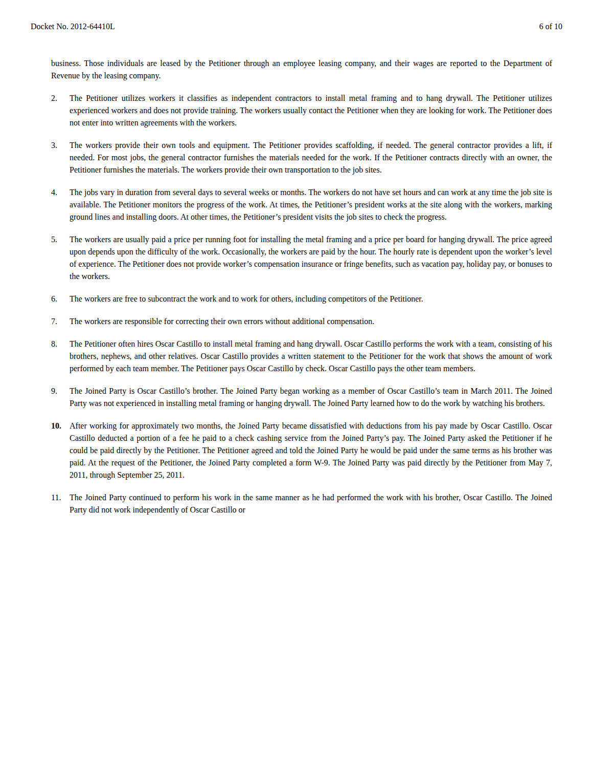Docket No. 2012-64410L 6 of 10
business. Those individuals are leased by the Petitioner through an employee leasing company, and their wages are reported to the Department of Revenue by the leasing company.
The Petitioner utilizes workers it classifies as independent contractors to install metal framing and to hang drywall. The Petitioner utilizes experienced workers and does not provide training. The workers usually contact the Petitioner when they are looking for work. The Petitioner does not enter into written agreements with the workers.
The workers provide their own tools and equipment. The Petitioner provides scaffolding, if needed. The general contractor provides a lift, if needed. For most jobs, the general contractor furnishes the materials needed for the work. If the Petitioner contracts directly with an owner, the Petitioner furnishes the materials. The workers provide their own transportation to the job sites.
The jobs vary in duration from several days to several weeks or months. The workers do not have set hours and can work at any time the job site is available. The Petitioner monitors the progress of the work. At times, the Petitioner’s president works at the site along with the workers, marking ground lines and installing doors. At other times, the Petitioner’s president visits the job sites to check the progress.
The workers are usually paid a price per running foot for installing the metal framing and a price per board for hanging drywall. The price agreed upon depends upon the difficulty of the work. Occasionally, the workers are paid by the hour. The hourly rate is dependent upon the worker’s level of experience. The Petitioner does not provide worker’s compensation insurance or fringe benefits, such as vacation pay, holiday pay, or bonuses to the workers.
The workers are free to subcontract the work and to work for others, including competitors of the Petitioner.
The workers are responsible for correcting their own errors without additional compensation.
The Petitioner often hires Oscar Castillo to install metal framing and hang drywall. Oscar Castillo performs the work with a team, consisting of his brothers, nephews, and other relatives. Oscar Castillo provides a written statement to the Petitioner for the work that shows the amount of work performed by each team member. The Petitioner pays Oscar Castillo by check. Oscar Castillo pays the other team members.
The Joined Party is Oscar Castillo’s brother. The Joined Party began working as a member of Oscar Castillo’s team in March 2011. The Joined Party was not experienced in installing metal framing or hanging drywall. The Joined Party learned how to do the work by watching his brothers.
After working for approximately two months, the Joined Party became dissatisfied with deductions from his pay made by Oscar Castillo. Oscar Castillo deducted a portion of a fee he paid to a check cashing service from the Joined Party’s pay. The Joined Party asked the Petitioner if he could be paid directly by the Petitioner. The Petitioner agreed and told the Joined Party he would be paid under the same terms as his brother was paid. At the request of the Petitioner, the Joined Party completed a form W-9. The Joined Party was paid directly by the Petitioner from May 7, 2011, through September 25, 2011.
The Joined Party continued to perform his work in the same manner as he had performed the work with his brother, Oscar Castillo. The Joined Party did not work independently of Oscar Castillo or